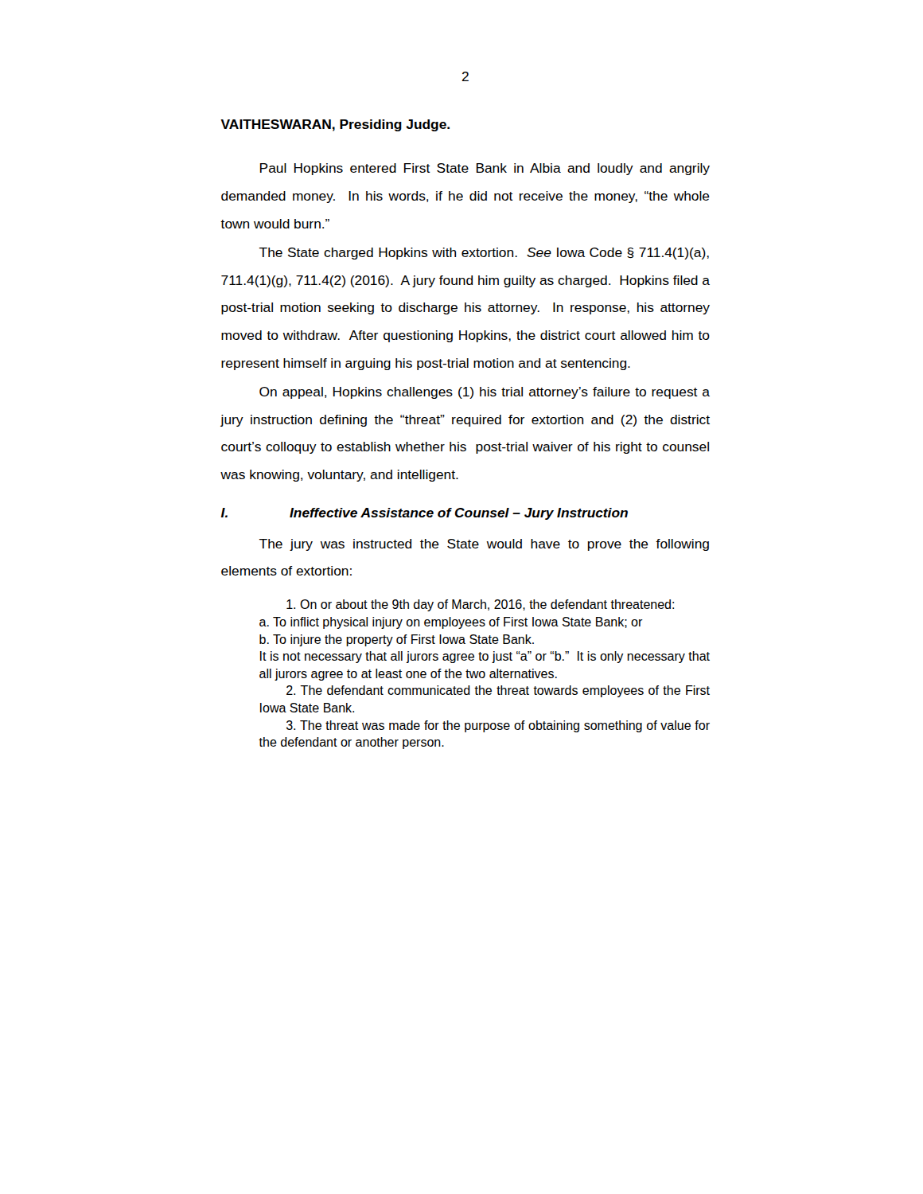2
VAITHESWARAN, Presiding Judge.
Paul Hopkins entered First State Bank in Albia and loudly and angrily demanded money. In his words, if he did not receive the money, “the whole town would burn.”
The State charged Hopkins with extortion. See Iowa Code § 711.4(1)(a), 711.4(1)(g), 711.4(2) (2016). A jury found him guilty as charged. Hopkins filed a post-trial motion seeking to discharge his attorney. In response, his attorney moved to withdraw. After questioning Hopkins, the district court allowed him to represent himself in arguing his post-trial motion and at sentencing.
On appeal, Hopkins challenges (1) his trial attorney’s failure to request a jury instruction defining the “threat” required for extortion and (2) the district court’s colloquy to establish whether his post-trial waiver of his right to counsel was knowing, voluntary, and intelligent.
I. Ineffective Assistance of Counsel – Jury Instruction
The jury was instructed the State would have to prove the following elements of extortion:
1. On or about the 9th day of March, 2016, the defendant threatened:
a. To inflict physical injury on employees of First Iowa State Bank; or
b. To injure the property of First Iowa State Bank.
It is not necessary that all jurors agree to just “a” or “b.” It is only necessary that all jurors agree to at least one of the two alternatives.
2. The defendant communicated the threat towards employees of the First Iowa State Bank.
3. The threat was made for the purpose of obtaining something of value for the defendant or another person.